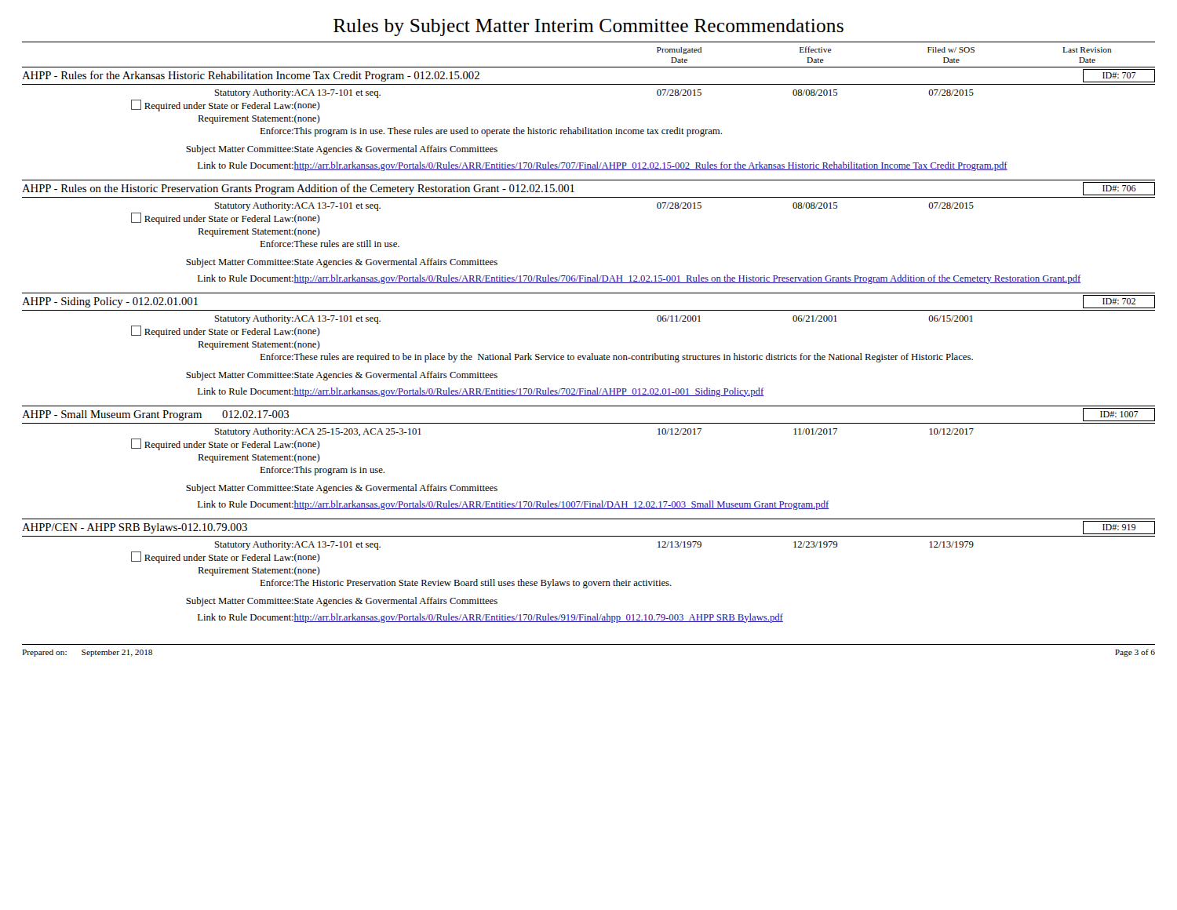Rules by Subject Matter Interim Committee Recommendations
| | Promulgated Date | Effective Date | Filed w/ SOS Date | Last Revision Date |
| AHPP - Rules for the Arkansas Historic Rehabilitation Income Tax Credit Program - 012.02.15.002 ID#: 707 |
| Statutory Authority: | ACA 13-7-101 et seq. | 07/28/2015 | 08/08/2015 | 07/28/2015 | |
| Required under State or Federal Law: | (none) |
| Requirement Statement: | (none) |
| Enforce: | This program is in use. These rules are used to operate the historic rehabilitation income tax credit program. |
| Subject Matter Committee: | State Agencies & Govermental Affairs Committees |
| Link to Rule Document: | http://arr.blr.arkansas.gov/Portals/0/Rules/ARR/Entities/170/Rules/707/Final/AHPP_012.02.15-002_Rules for the Arkansas Historic Rehabilitation Income Tax Credit Program.pdf |
| AHPP - Rules on the Historic Preservation Grants Program Addition of the Cemetery Restoration Grant - 012.02.15.001 ID#: 706 |
| Statutory Authority: | ACA 13-7-101 et seq. | 07/28/2015 | 08/08/2015 | 07/28/2015 | |
| Required under State or Federal Law: | (none) |
| Requirement Statement: | (none) |
| Enforce: | These rules are still in use. |
| Subject Matter Committee: | State Agencies & Govermental Affairs Committees |
| Link to Rule Document: | http://arr.blr.arkansas.gov/Portals/0/Rules/ARR/Entities/170/Rules/706/Final/DAH_12.02.15-001_Rules on the Historic Preservation Grants Program Addition of the Cemetery Restoration Grant.pdf |
| AHPP - Siding Policy - 012.02.01.001 ID#: 702 |
| Statutory Authority: | ACA 13-7-101 et seq. | 06/11/2001 | 06/21/2001 | 06/15/2001 | |
| Required under State or Federal Law: | (none) |
| Requirement Statement: | (none) |
| Enforce: | These rules are required to be in place by the National Park Service to evaluate non-contributing structures in historic districts for the National Register of Historic Places. |
| Subject Matter Committee: | State Agencies & Govermental Affairs Committees |
| Link to Rule Document: | http://arr.blr.arkansas.gov/Portals/0/Rules/ARR/Entities/170/Rules/702/Final/AHPP_012.02.01-001_Siding Policy.pdf |
| AHPP - Small Museum Grant Program 012.02.17-003 ID#: 1007 |
| Statutory Authority: | ACA 25-15-203, ACA 25-3-101 | 10/12/2017 | 11/01/2017 | 10/12/2017 | |
| Required under State or Federal Law: | (none) |
| Requirement Statement: | (none) |
| Enforce: | This program is in use. |
| Subject Matter Committee: | State Agencies & Govermental Affairs Committees |
| Link to Rule Document: | http://arr.blr.arkansas.gov/Portals/0/Rules/ARR/Entities/170/Rules/1007/Final/DAH_12.02.17-003_Small Museum Grant Program.pdf |
| AHPP/CEN - AHPP SRB Bylaws-012.10.79.003 ID#: 919 |
| Statutory Authority: | ACA 13-7-101 et seq. | 12/13/1979 | 12/23/1979 | 12/13/1979 | |
| Required under State or Federal Law: | (none) |
| Requirement Statement: | (none) |
| Enforce: | The Historic Preservation State Review Board still uses these Bylaws to govern their activities. |
| Subject Matter Committee: | State Agencies & Govermental Affairs Committees |
| Link to Rule Document: | http://arr.blr.arkansas.gov/Portals/0/Rules/ARR/Entities/170/Rules/919/Final/ahpp_012.10.79-003_AHPP SRB Bylaws.pdf |
Prepared on: September 21, 2018
Page 3 of 6